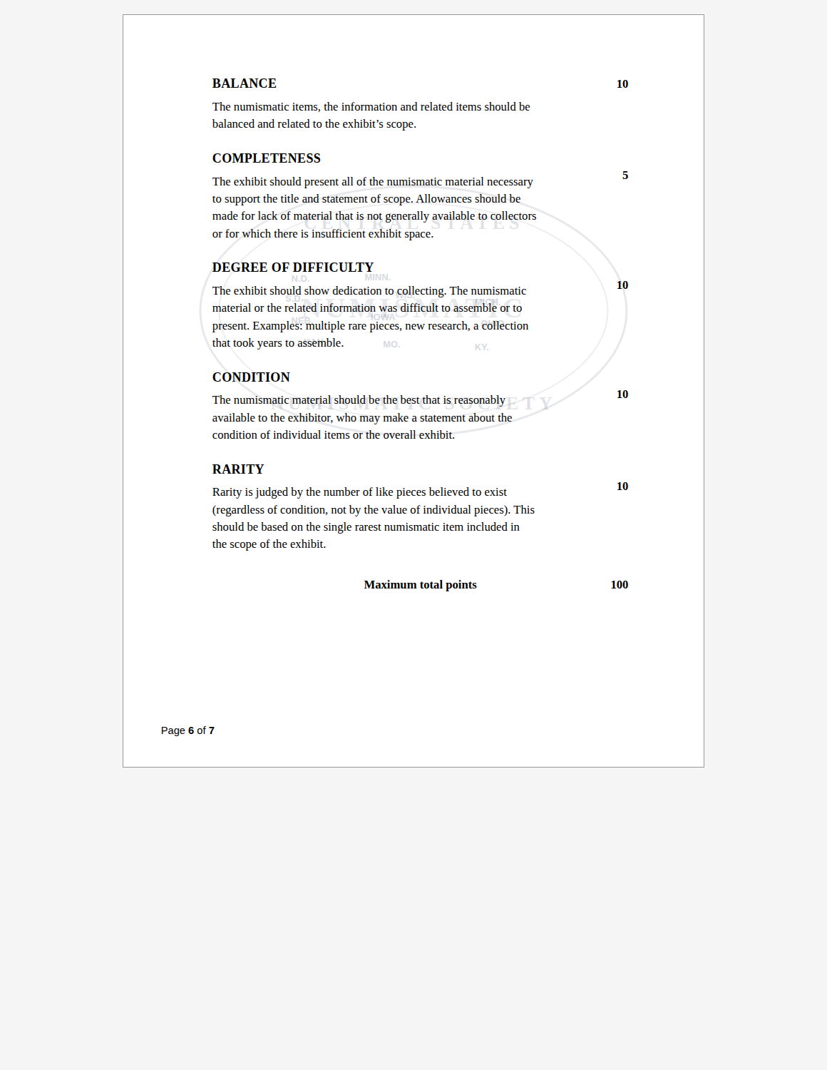Central States
Numismatic
Numismatic Society
N.D. MINN. S.D. WIS. MICH. NEB. IOWA OHIO KAN. MO. KY.
BALANCE
10
The numismatic items, the information and related items should be balanced and related to the exhibit’s scope.
COMPLETENESS
5
The exhibit should present all of the numismatic material necessary to support the title and statement of scope. Allowances should be made for lack of material that is not generally available to collectors or for which there is insufficient exhibit space.
DEGREE OF DIFFICULTY
10
The exhibit should show dedication to collecting. The numismatic material or the related information was difficult to assemble or to present. Examples: multiple rare pieces, new research, a collection that took years to assemble.
CONDITION
10
The numismatic material should be the best that is reasonably available to the exhibitor, who may make a statement about the condition of individual items or the overall exhibit.
RARITY
10
Rarity is judged by the number of like pieces believed to exist (regardless of condition, not by the value of individual pieces). This should be based on the single rarest numismatic item included in the scope of the exhibit.
Maximum total points 100
Page 6 of 7